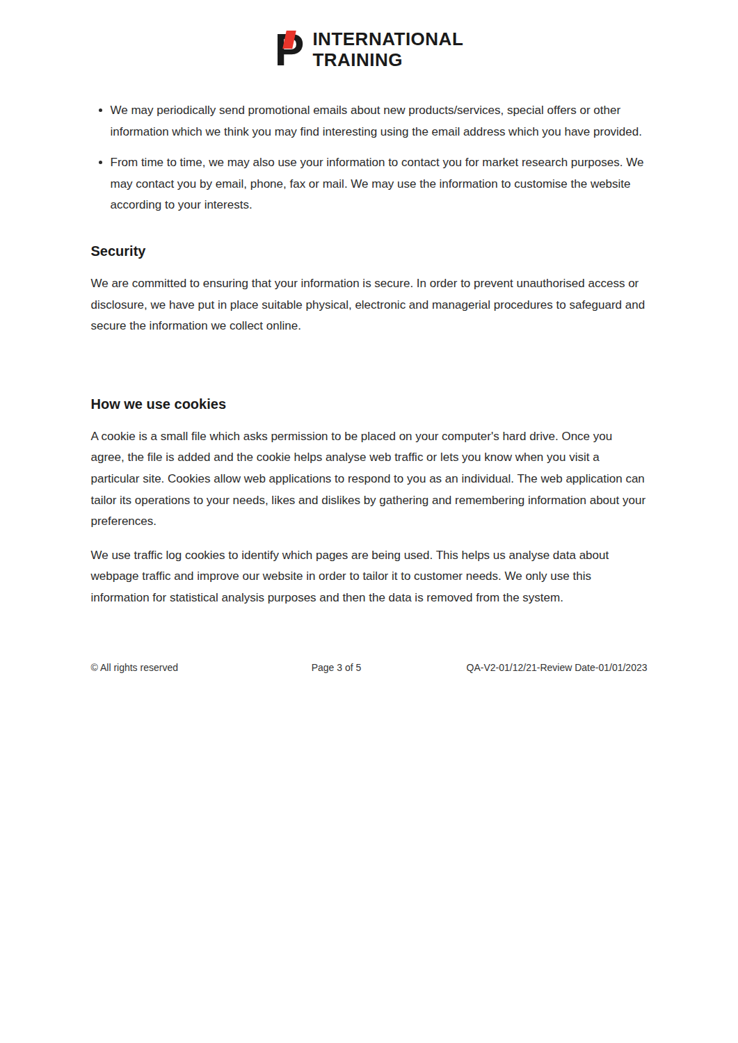P INTERNATIONAL
TRAINING
We may periodically send promotional emails about new products/services, special offers or other information which we think you may find interesting using the email address which you have provided.
From time to time, we may also use your information to contact you for market research purposes. We may contact you by email, phone, fax or mail. We may use the information to customise the website according to your interests.
Security
We are committed to ensuring that your information is secure. In order to prevent unauthorised access or disclosure, we have put in place suitable physical, electronic and managerial procedures to safeguard and secure the information we collect online.
How we use cookies
A cookie is a small file which asks permission to be placed on your computer's hard drive. Once you agree, the file is added and the cookie helps analyse web traffic or lets you know when you visit a particular site. Cookies allow web applications to respond to you as an individual. The web application can tailor its operations to your needs, likes and dislikes by gathering and remembering information about your preferences.
We use traffic log cookies to identify which pages are being used. This helps us analyse data about webpage traffic and improve our website in order to tailor it to customer needs. We only use this information for statistical analysis purposes and then the data is removed from the system.
© All rights reserved
Page 3 of 5
QA-V2-01/12/21-Review Date-01/01/2023